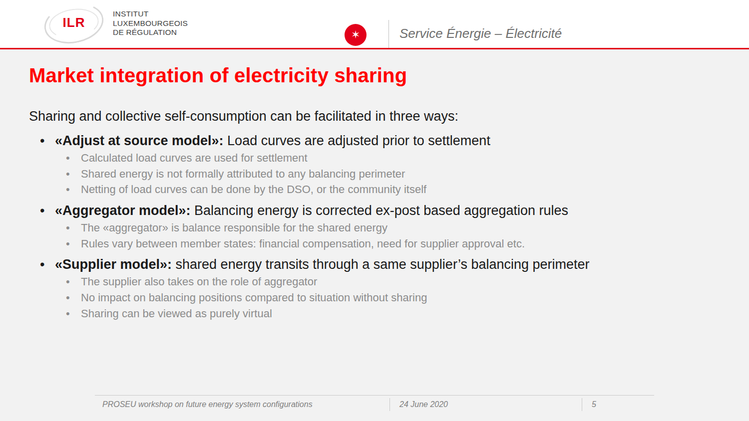ILR
INSTITUT
LUXEMBOURGEOIS
DE RÉGULATION
✶
Service Énergie – Électricité
Market integration of electricity sharing
Sharing and collective self-consumption can be facilitated in three ways:
• «Adjust at source model»: Load curves are adjusted prior to settlement
•Calculated load curves are used for settlement
•Shared energy is not formally attributed to any balancing perimeter
•Netting of load curves can be done by the DSO, or the community itself
• «Aggregator model»: Balancing energy is corrected ex-post based aggregation rules
•The «aggregator» is balance responsible for the shared energy
•Rules vary between member states: financial compensation, need for supplier approval etc.
• «Supplier model»: shared energy transits through a same supplier’s balancing perimeter
•The supplier also takes on the role of aggregator
•No impact on balancing positions compared to situation without sharing
•Sharing can be viewed as purely virtual
PROSEU workshop on future energy system configurations
24 June 2020
5